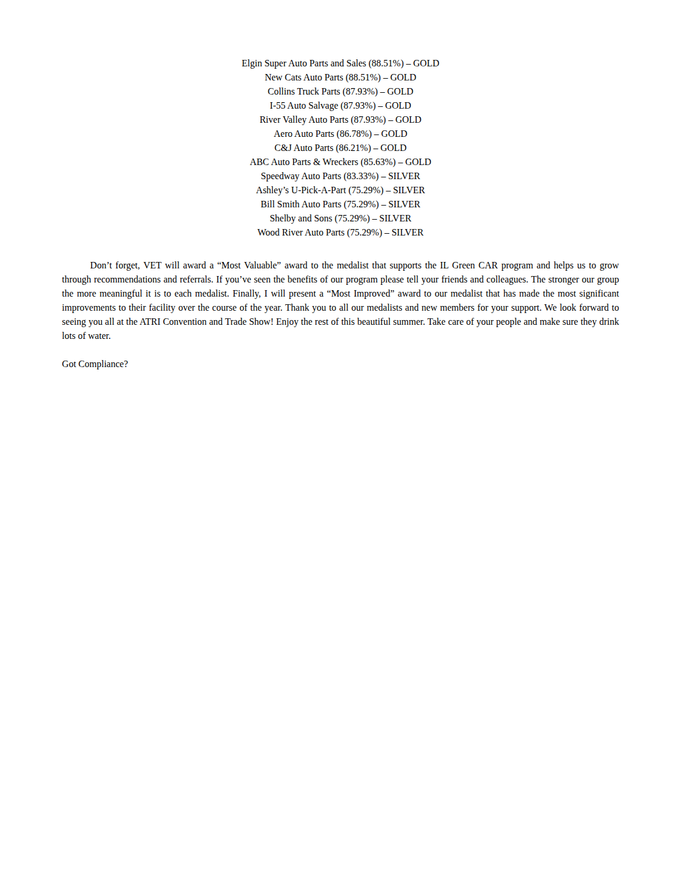Elgin Super Auto Parts and Sales (88.51%) – GOLD
New Cats Auto Parts (88.51%) – GOLD
Collins Truck Parts (87.93%) – GOLD
I-55 Auto Salvage (87.93%) – GOLD
River Valley Auto Parts (87.93%) – GOLD
Aero Auto Parts (86.78%) – GOLD
C&J Auto Parts (86.21%) – GOLD
ABC Auto Parts & Wreckers (85.63%) – GOLD
Speedway Auto Parts (83.33%) – SILVER
Ashley’s U-Pick-A-Part (75.29%) – SILVER
Bill Smith Auto Parts (75.29%) – SILVER
Shelby and Sons (75.29%) – SILVER
Wood River Auto Parts (75.29%) – SILVER
Don’t forget, VET will award a “Most Valuable” award to the medalist that supports the IL Green CAR program and helps us to grow through recommendations and referrals. If you’ve seen the benefits of our program please tell your friends and colleagues. The stronger our group the more meaningful it is to each medalist. Finally, I will present a “Most Improved” award to our medalist that has made the most significant improvements to their facility over the course of the year. Thank you to all our medalists and new members for your support. We look forward to seeing you all at the ATRI Convention and Trade Show! Enjoy the rest of this beautiful summer. Take care of your people and make sure they drink lots of water.
Got Compliance?